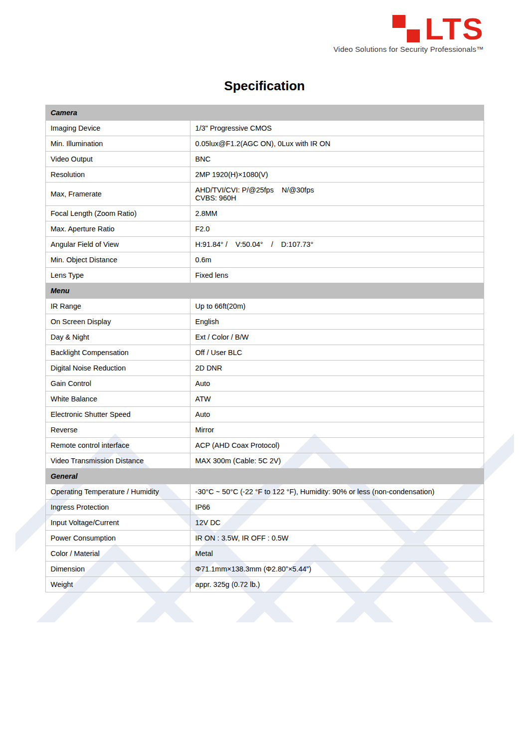LTS
Video Solutions for Security Professionals™
Specification
| Camera |
| Imaging Device | 1/3" Progressive CMOS |
| Min. Illumination | 0.05lux@F1.2(AGC ON), 0Lux with IR ON |
| Video Output | BNC |
| Resolution | 2MP 1920(H)×1080(V) |
| Max, Framerate | AHD/TVI/CVI: P/@25fps N/@30fps CVBS: 960H |
| Focal Length (Zoom Ratio) | 2.8MM |
| Max. Aperture Ratio | F2.0 |
| Angular Field of View | H:91.84° / V:50.04° / D:107.73° |
| Min. Object Distance | 0.6m |
| Lens Type | Fixed lens |
| Menu |
| IR Range | Up to 66ft(20m) |
| On Screen Display | English |
| Day & Night | Ext / Color / B/W |
| Backlight Compensation | Off / User BLC |
| Digital Noise Reduction | 2D DNR |
| Gain Control | Auto |
| White Balance | ATW |
| Electronic Shutter Speed | Auto |
| Reverse | Mirror |
| Remote control interface | ACP (AHD Coax Protocol) |
| Video Transmission Distance | MAX 300m (Cable: 5C 2V) |
| General |
| Operating Temperature / Humidity | -30°C ~ 50°C (-22 °F to 122 °F), Humidity: 90% or less (non-condensation) |
| Ingress Protection | IP66 |
| Input Voltage/Current | 12V DC |
| Power Consumption | IR ON : 3.5W, IR OFF : 0.5W |
| Color / Material | Metal |
| Dimension | Φ71.1mm×138.3mm (Φ2.80”×5.44”) |
| Weight | appr. 325g (0.72 lb.) |